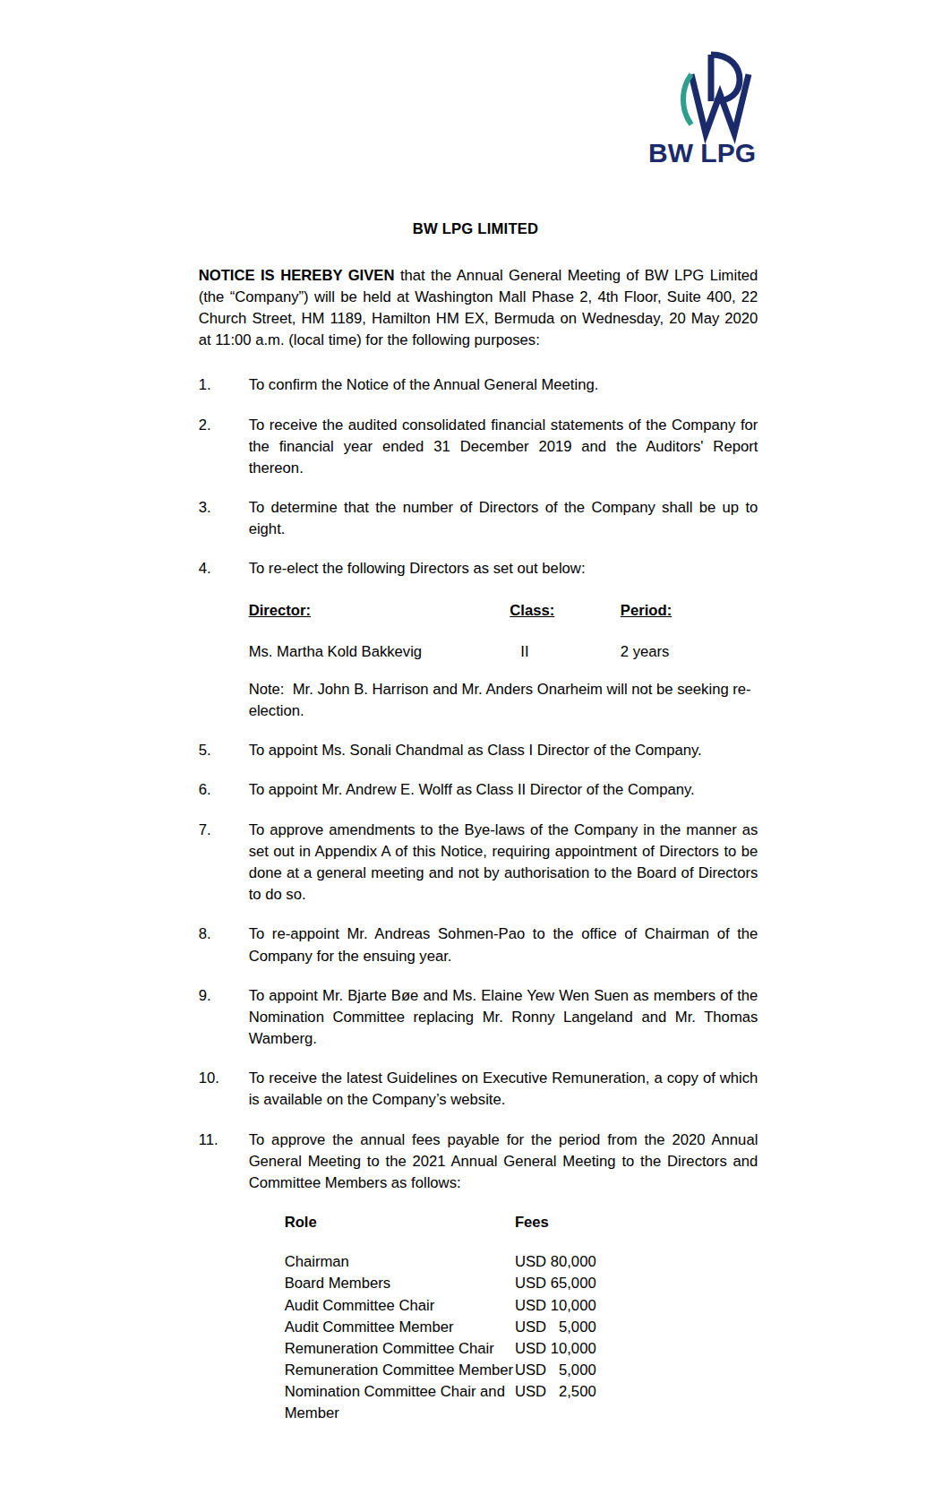BW LPG
BW LPG LIMITED
NOTICE IS HEREBY GIVEN that the Annual General Meeting of BW LPG Limited (the “Company”) will be held at Washington Mall Phase 2, 4th Floor, Suite 400, 22 Church Street, HM 1189, Hamilton HM EX, Bermuda on Wednesday, 20 May 2020 at 11:00 a.m. (local time) for the following purposes:
1. To confirm the Notice of the Annual General Meeting.
2. To receive the audited consolidated financial statements of the Company for the financial year ended 31 December 2019 and the Auditors' Report thereon.
3. To determine that the number of Directors of the Company shall be up to eight.
4. To re-elect the following Directors as set out below:
| Director: | Class: | Period: |
| --- | --- | --- |
| Ms. Martha Kold Bakkevig | II | 2 years |
Note: Mr. John B. Harrison and Mr. Anders Onarheim will not be seeking re-election.
5. To appoint Ms. Sonali Chandmal as Class I Director of the Company.
6. To appoint Mr. Andrew E. Wolff as Class II Director of the Company.
7. To approve amendments to the Bye-laws of the Company in the manner as set out in Appendix A of this Notice, requiring appointment of Directors to be done at a general meeting and not by authorisation to the Board of Directors to do so.
8. To re-appoint Mr. Andreas Sohmen-Pao to the office of Chairman of the Company for the ensuing year.
9. To appoint Mr. Bjarte Bøe and Ms. Elaine Yew Wen Suen as members of the Nomination Committee replacing Mr. Ronny Langeland and Mr. Thomas Wamberg.
10. To receive the latest Guidelines on Executive Remuneration, a copy of which is available on the Company’s website.
11. To approve the annual fees payable for the period from the 2020 Annual General Meeting to the 2021 Annual General Meeting to the Directors and Committee Members as follows:
| Role | Fees |
| --- | --- |
| Chairman | USD 80,000 |
| Board Members | USD 65,000 |
| Audit Committee Chair | USD 10,000 |
| Audit Committee Member | USD 5,000 |
| Remuneration Committee Chair | USD 10,000 |
| Remuneration Committee Member | USD 5,000 |
| Nomination Committee Chair and Member | USD 2,500 |